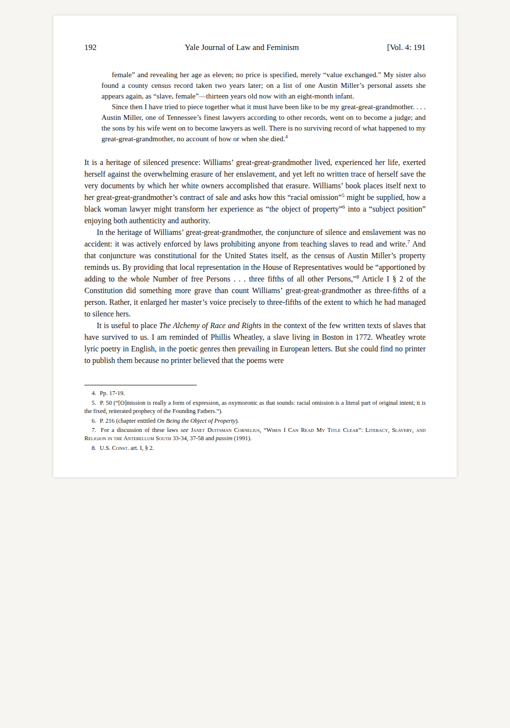192 Yale Journal of Law and Feminism [Vol. 4: 191
female” and revealing her age as eleven; no price is specified, merely “value exchanged.” My sister also found a county census record taken two years later; on a list of one Austin Miller’s personal assets she appears again, as “slave, female”—thirteen years old now with an eight-month infant.
Since then I have tried to piece together what it must have been like to be my great-great-grandmother. . . . Austin Miller, one of Tennessee’s finest lawyers according to other records, went on to become a judge; and the sons by his wife went on to become lawyers as well. There is no surviving record of what happened to my great-great-grandmother, no account of how or when she died.4
It is a heritage of silenced presence: Williams’ great-great-grandmother lived, experienced her life, exerted herself against the overwhelming erasure of her enslavement, and yet left no written trace of herself save the very documents by which her white owners accomplished that erasure. Williams’ book places itself next to her great-great-grandmother’s contract of sale and asks how this “racial omission”5 might be supplied, how a black woman lawyer might transform her experience as “the object of property”6 into a “subject position” enjoying both authenticity and authority.
In the heritage of Williams’ great-great-grandmother, the conjuncture of silence and enslavement was no accident: it was actively enforced by laws prohibiting anyone from teaching slaves to read and write.7 And that conjuncture was constitutional for the United States itself, as the census of Austin Miller’s property reminds us. By providing that local representation in the House of Representatives would be “apportioned by adding to the whole Number of free Persons . . . three fifths of all other Persons,”8 Article I § 2 of the Constitution did something more grave than count Williams’ great-great-grandmother as three-fifths of a person. Rather, it enlarged her master’s voice precisely to three-fifths of the extent to which he had managed to silence hers.
It is useful to place The Alchemy of Race and Rights in the context of the few written texts of slaves that have survived to us. I am reminded of Phillis Wheatley, a slave living in Boston in 1772. Wheatley wrote lyric poetry in English, in the poetic genres then prevailing in European letters. But she could find no printer to publish them because no printer believed that the poems were
4. Pp. 17-19.
5. P. 50 (“[O]mission is really a form of expression, as oxymoronic as that sounds: racial omission is a literal part of original intent; it is the fixed, reiterated prophecy of the Founding Fathers.”).
6. P. 216 (chapter entitled On Being the Object of Property).
7. For a discussion of these laws see Janet Duitsman Cornelius, “When I Can Read My Title Clear”: Literacy, Slavery, and Religion in the Antebellum South 33-34, 37-58 and passim (1991).
8. U.S. Const. art. I, § 2.